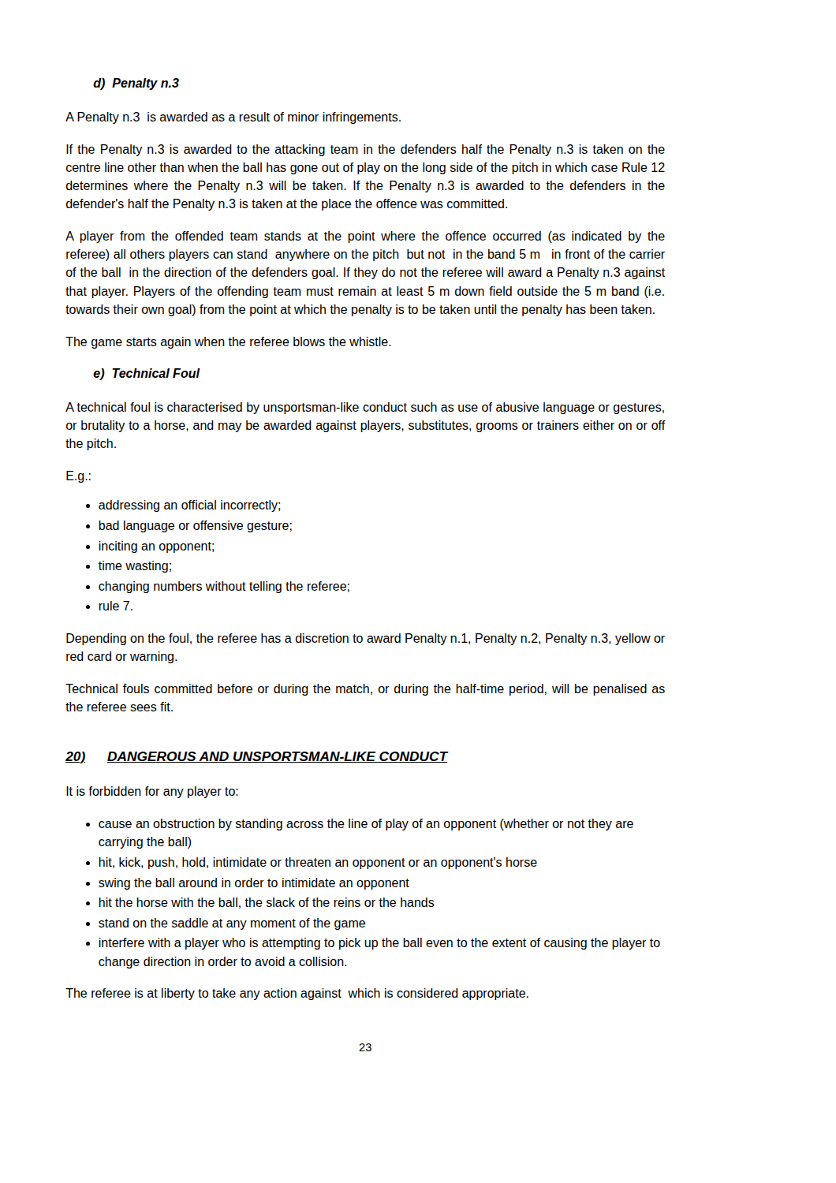d) Penalty n.3
A Penalty n.3 is awarded as a result of minor infringements.
If the Penalty n.3 is awarded to the attacking team in the defenders half the Penalty n.3 is taken on the centre line other than when the ball has gone out of play on the long side of the pitch in which case Rule 12 determines where the Penalty n.3 will be taken. If the Penalty n.3 is awarded to the defenders in the defender's half the Penalty n.3 is taken at the place the offence was committed.
A player from the offended team stands at the point where the offence occurred (as indicated by the referee) all others players can stand anywhere on the pitch but not in the band 5 m in front of the carrier of the ball in the direction of the defenders goal. If they do not the referee will award a Penalty n.3 against that player. Players of the offending team must remain at least 5 m down field outside the 5 m band (i.e. towards their own goal) from the point at which the penalty is to be taken until the penalty has been taken.
The game starts again when the referee blows the whistle.
e) Technical Foul
A technical foul is characterised by unsportsman-like conduct such as use of abusive language or gestures, or brutality to a horse, and may be awarded against players, substitutes, grooms or trainers either on or off the pitch.
E.g.:
addressing an official incorrectly;
bad language or offensive gesture;
inciting an opponent;
time wasting;
changing numbers without telling the referee;
rule 7.
Depending on the foul, the referee has a discretion to award Penalty n.1, Penalty n.2, Penalty n.3, yellow or red card or warning.
Technical fouls committed before or during the match, or during the half-time period, will be penalised as the referee sees fit.
20) DANGEROUS AND UNSPORTSMAN-LIKE CONDUCT
It is forbidden for any player to:
cause an obstruction by standing across the line of play of an opponent (whether or not they are carrying the ball)
hit, kick, push, hold, intimidate or threaten an opponent or an opponent's horse
swing the ball around in order to intimidate an opponent
hit the horse with the ball, the slack of the reins or the hands
stand on the saddle at any moment of the game
interfere with a player who is attempting to pick up the ball even to the extent of causing the player to change direction in order to avoid a collision.
The referee is at liberty to take any action against which is considered appropriate.
23